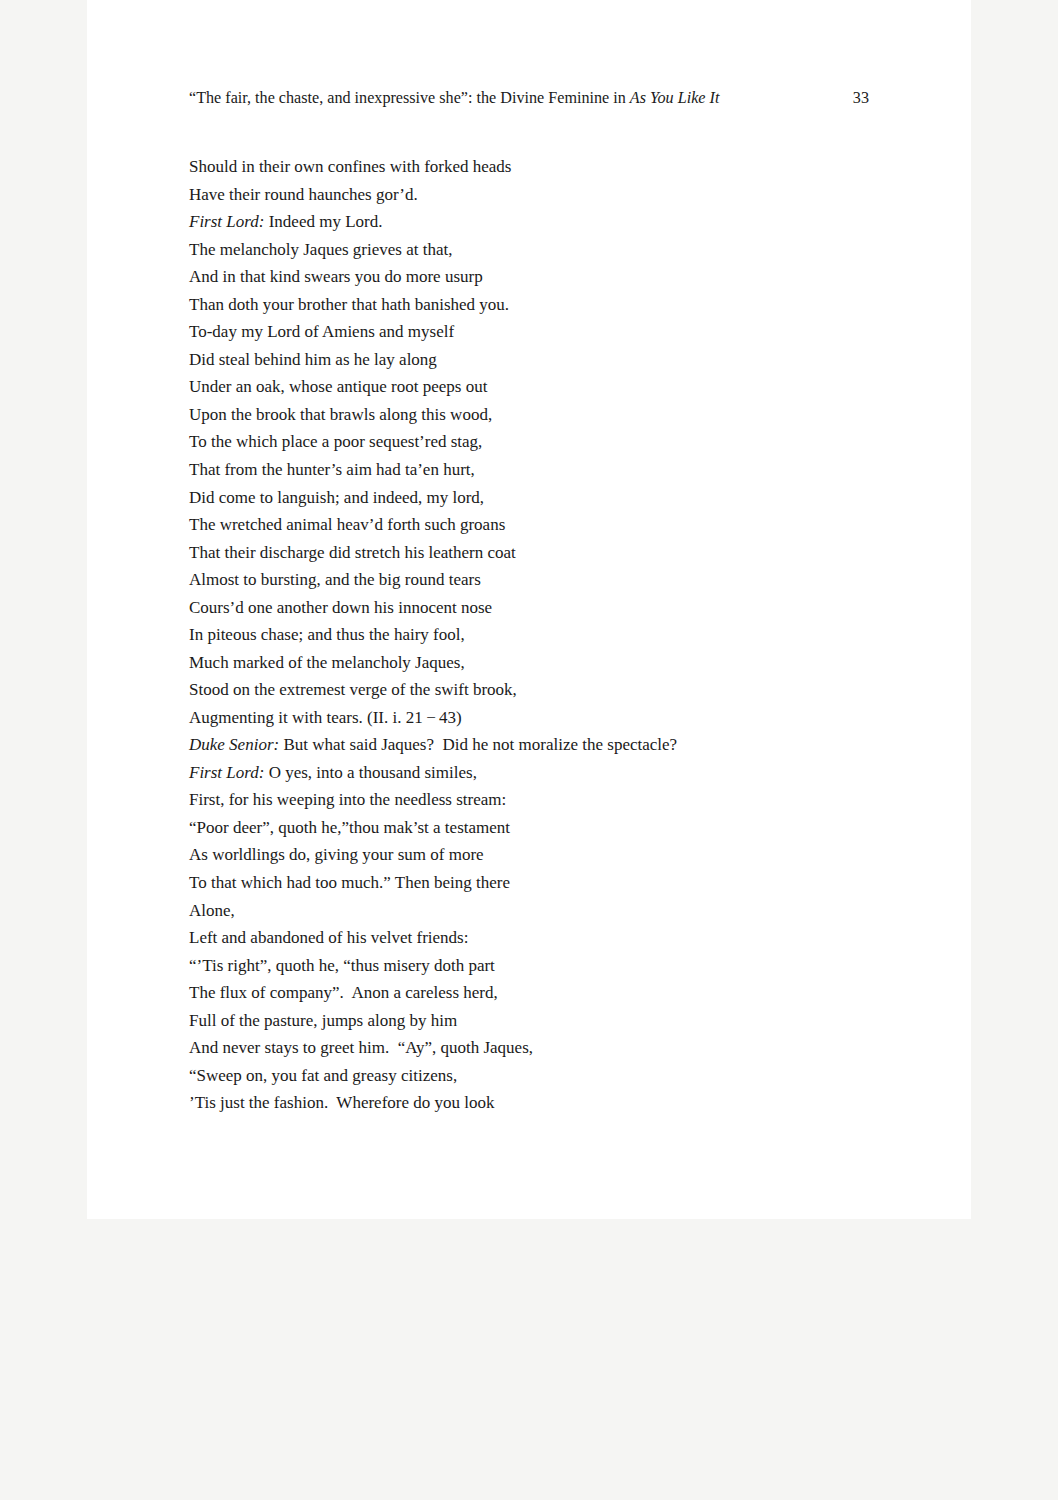“The fair, the chaste, and inexpressive she”: the Divine Feminine in As You Like It 33
Should in their own confines with forked heads Have their round haunches gor’d. First Lord: Indeed my Lord. The melancholy Jaques grieves at that, And in that kind swears you do more usurp Than doth your brother that hath banished you. To-day my Lord of Amiens and myself Did steal behind him as he lay along Under an oak, whose antique root peeps out Upon the brook that brawls along this wood, To the which place a poor sequest’red stag, That from the hunter’s aim had ta’en hurt, Did come to languish; and indeed, my lord, The wretched animal heav’d forth such groans That their discharge did stretch his leathern coat Almost to bursting, and the big round tears Cours’d one another down his innocent nose In piteous chase; and thus the hairy fool, Much marked of the melancholy Jaques, Stood on the extremest verge of the swift brook, Augmenting it with tears. (II. i. 21 − 43) Duke Senior: But what said Jaques? Did he not moralize the spectacle? First Lord: O yes, into a thousand similes, First, for his weeping into the needless stream: “Poor deer”, quoth he,”thou mak’st a testament As worldlings do, giving your sum of more To that which had too much.” Then being there Alone, Left and abandoned of his velvet friends: “’Tis right”, quoth he, “thus misery doth part The flux of company”. Anon a careless herd, Full of the pasture, jumps along by him And never stays to greet him. “Ay”, quoth Jaques, “Sweep on, you fat and greasy citizens, ’Tis just the fashion. Wherefore do you look